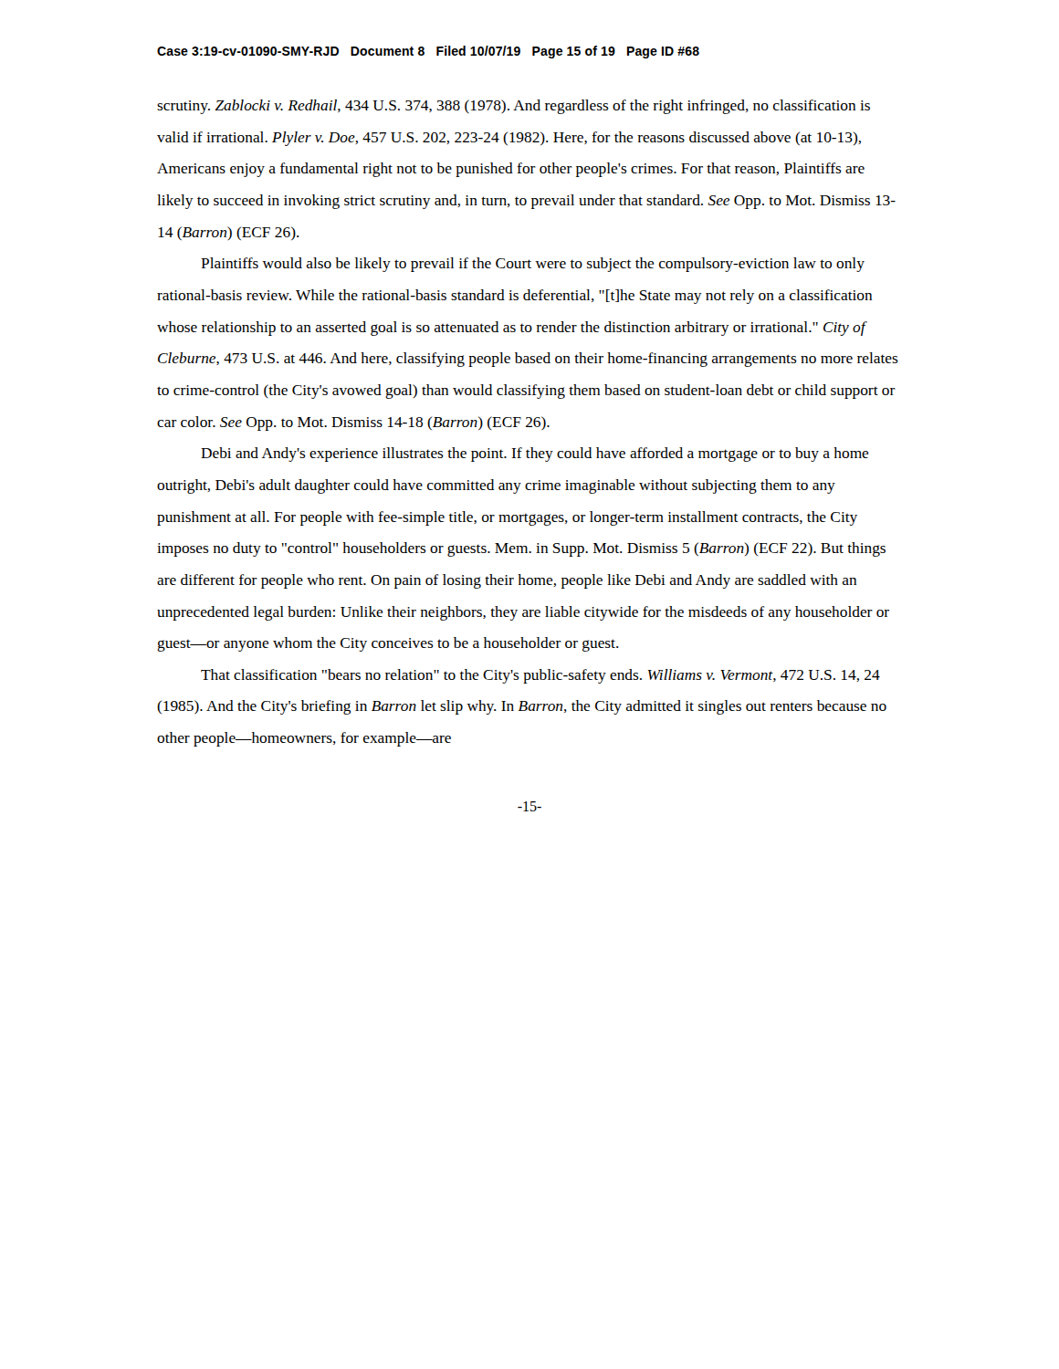Case 3:19-cv-01090-SMY-RJD Document 8 Filed 10/07/19 Page 15 of 19 Page ID #68
scrutiny. Zablocki v. Redhail, 434 U.S. 374, 388 (1978). And regardless of the right infringed, no classification is valid if irrational. Plyler v. Doe, 457 U.S. 202, 223-24 (1982). Here, for the reasons discussed above (at 10-13), Americans enjoy a fundamental right not to be punished for other people's crimes. For that reason, Plaintiffs are likely to succeed in invoking strict scrutiny and, in turn, to prevail under that standard. See Opp. to Mot. Dismiss 13-14 (Barron) (ECF 26).
Plaintiffs would also be likely to prevail if the Court were to subject the compulsory-eviction law to only rational-basis review. While the rational-basis standard is deferential, "[t]he State may not rely on a classification whose relationship to an asserted goal is so attenuated as to render the distinction arbitrary or irrational." City of Cleburne, 473 U.S. at 446. And here, classifying people based on their home-financing arrangements no more relates to crime-control (the City's avowed goal) than would classifying them based on student-loan debt or child support or car color. See Opp. to Mot. Dismiss 14-18 (Barron) (ECF 26).
Debi and Andy's experience illustrates the point. If they could have afforded a mortgage or to buy a home outright, Debi's adult daughter could have committed any crime imaginable without subjecting them to any punishment at all. For people with fee-simple title, or mortgages, or longer-term installment contracts, the City imposes no duty to "control" householders or guests. Mem. in Supp. Mot. Dismiss 5 (Barron) (ECF 22). But things are different for people who rent. On pain of losing their home, people like Debi and Andy are saddled with an unprecedented legal burden: Unlike their neighbors, they are liable citywide for the misdeeds of any householder or guest—or anyone whom the City conceives to be a householder or guest.
That classification "bears no relation" to the City's public-safety ends. Williams v. Vermont, 472 U.S. 14, 24 (1985). And the City's briefing in Barron let slip why. In Barron, the City admitted it singles out renters because no other people—homeowners, for example—are
-15-